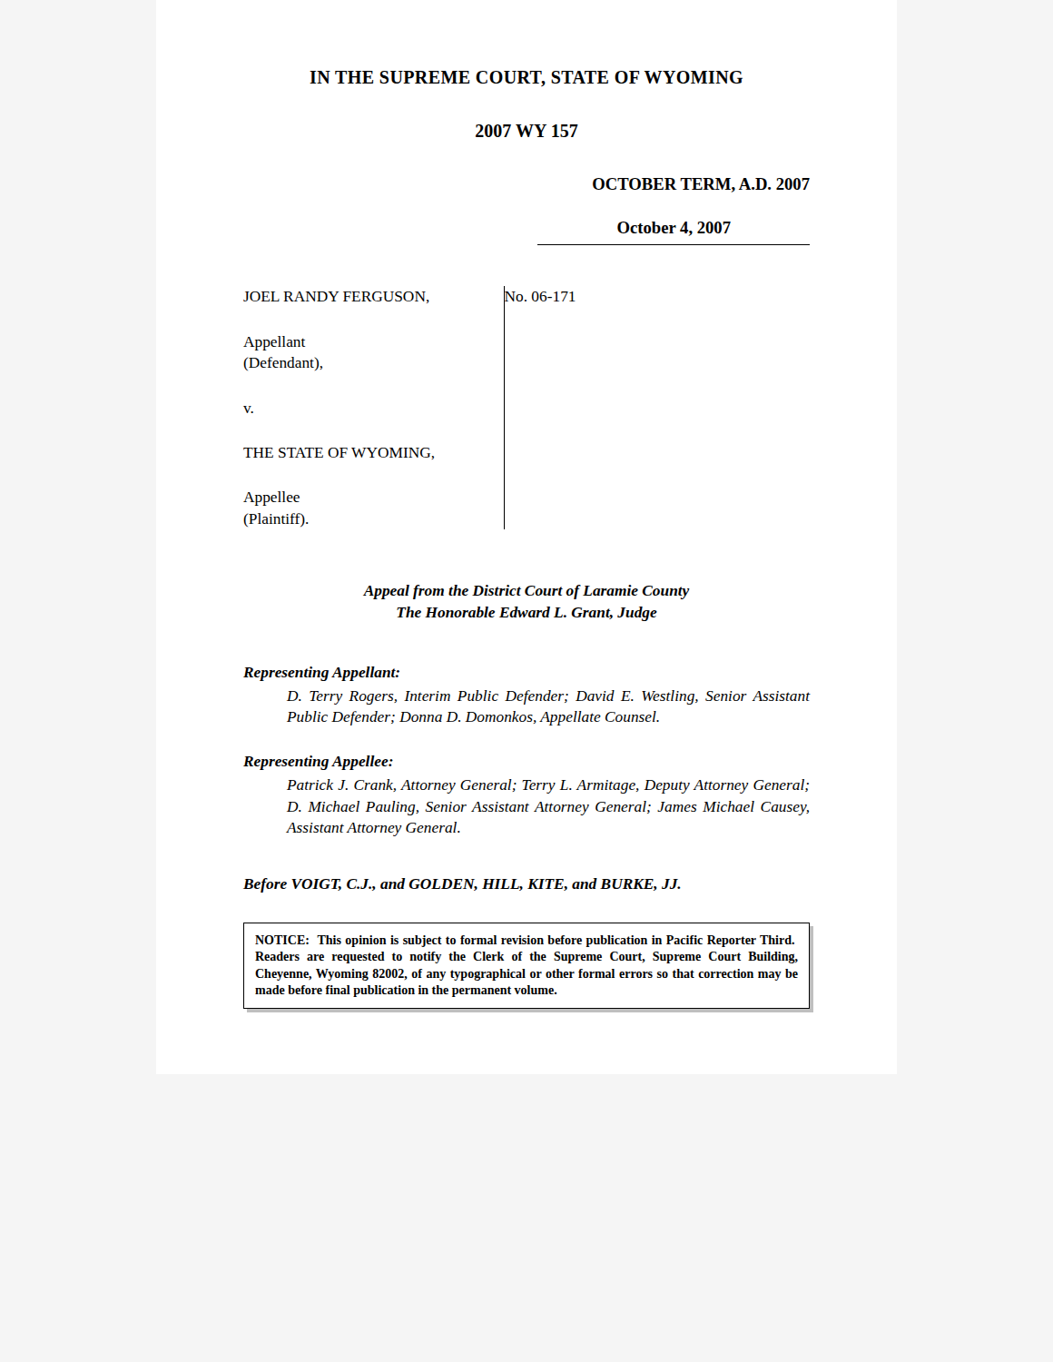IN THE SUPREME COURT, STATE OF WYOMING
2007 WY 157
OCTOBER TERM, A.D. 2007
October 4, 2007
| JOEL RANDY FERGUSON, Appellant (Defendant), v. THE STATE OF WYOMING, Appellee (Plaintiff). | No. 06-171 |
Appeal from the District Court of Laramie County
The Honorable Edward L. Grant, Judge
Representing Appellant:
D. Terry Rogers, Interim Public Defender; David E. Westling, Senior Assistant Public Defender; Donna D. Domonkos, Appellate Counsel.
Representing Appellee:
Patrick J. Crank, Attorney General; Terry L. Armitage, Deputy Attorney General; D. Michael Pauling, Senior Assistant Attorney General; James Michael Causey, Assistant Attorney General.
Before VOIGT, C.J., and GOLDEN, HILL, KITE, and BURKE, JJ.
NOTICE: This opinion is subject to formal revision before publication in Pacific Reporter Third. Readers are requested to notify the Clerk of the Supreme Court, Supreme Court Building, Cheyenne, Wyoming 82002, of any typographical or other formal errors so that correction may be made before final publication in the permanent volume.